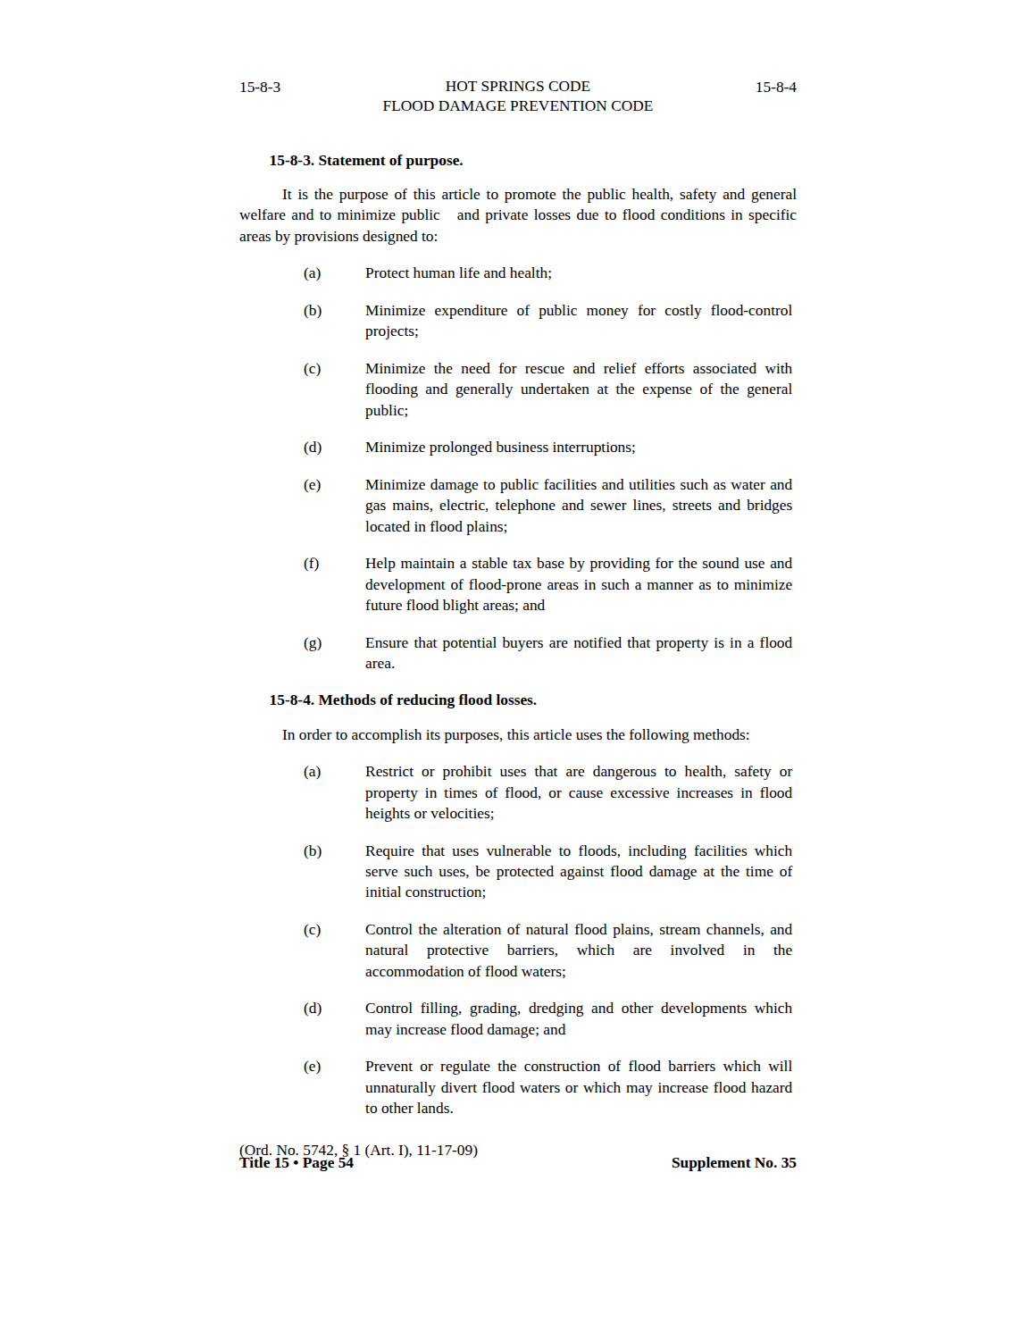| 15-8-3 | HOT SPRINGS CODE FLOOD DAMAGE PREVENTION CODE | 15-8-4 |
15-8-3. Statement of purpose.
It is the purpose of this article to promote the public health, safety and general welfare and to minimize public and private losses due to flood conditions in specific areas by provisions designed to:
(a)
Protect human life and health;
(b)
Minimize expenditure of public money for costly flood-control projects;
(c)
Minimize the need for rescue and relief efforts associated with flooding and generally undertaken at the expense of the general public;
(d)
Minimize prolonged business interruptions;
(e)
Minimize damage to public facilities and utilities such as water and gas mains, electric, telephone and sewer lines, streets and bridges located in flood plains;
(f)
Help maintain a stable tax base by providing for the sound use and development of flood-prone areas in such a manner as to minimize future flood blight areas; and
(g)
Ensure that potential buyers are notified that property is in a flood area.
15-8-4. Methods of reducing flood losses.
In order to accomplish its purposes, this article uses the following methods:
(a)
Restrict or prohibit uses that are dangerous to health, safety or property in times of flood, or cause excessive increases in flood heights or velocities;
(b)
Require that uses vulnerable to floods, including facilities which serve such uses, be protected against flood damage at the time of initial construction;
(c)
Control the alteration of natural flood plains, stream channels, and natural protective barriers, which are involved in the accommodation of flood waters;
(d)
Control filling, grading, dredging and other developments which may increase flood damage; and
(e)
Prevent or regulate the construction of flood barriers which will unnaturally divert flood waters or which may increase flood hazard to other lands.
(Ord. No. 5742, § 1 (Art. I), 11-17-09)
| Title 15 • Page 54 | Supplement No. 35 |